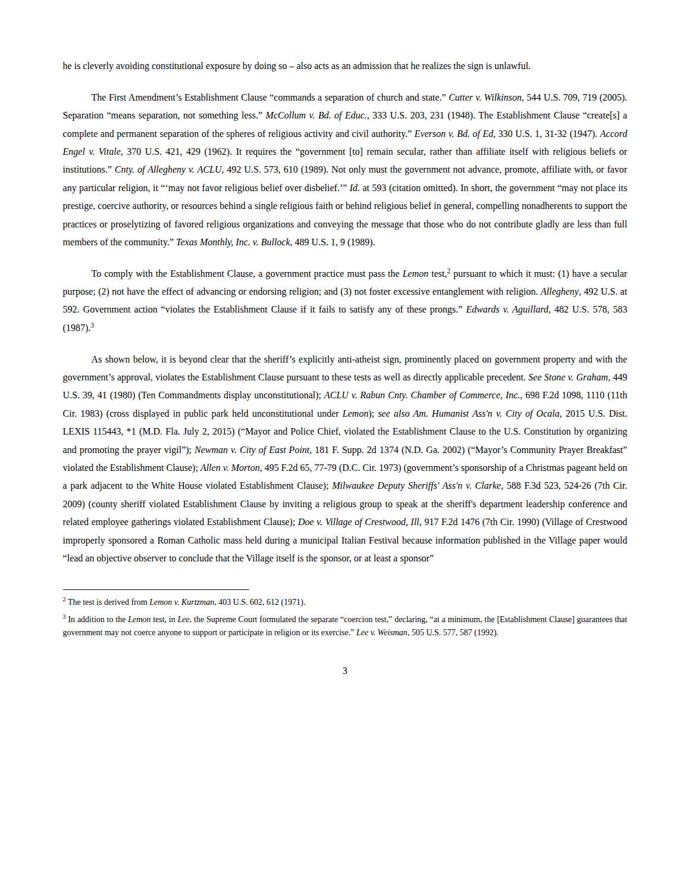he is cleverly avoiding constitutional exposure by doing so – also acts as an admission that he realizes the sign is unlawful.
The First Amendment’s Establishment Clause “commands a separation of church and state.” Cutter v. Wilkinson, 544 U.S. 709, 719 (2005). Separation “means separation, not something less.” McCollum v. Bd. of Educ., 333 U.S. 203, 231 (1948). The Establishment Clause “create[s] a complete and permanent separation of the spheres of religious activity and civil authority.” Everson v. Bd. of Ed, 330 U.S. 1, 31-32 (1947). Accord Engel v. Vitale, 370 U.S. 421, 429 (1962). It requires the “government [to] remain secular, rather than affiliate itself with religious beliefs or institutions.” Cnty. of Allegheny v. ACLU, 492 U.S. 573, 610 (1989). Not only must the government not advance, promote, affiliate with, or favor any particular religion, it “‘may not favor religious belief over disbelief.’” Id. at 593 (citation omitted). In short, the government “may not place its prestige, coercive authority, or resources behind a single religious faith or behind religious belief in general, compelling nonadherents to support the practices or proselytizing of favored religious organizations and conveying the message that those who do not contribute gladly are less than full members of the community.” Texas Monthly, Inc. v. Bullock, 489 U.S. 1, 9 (1989).
To comply with the Establishment Clause, a government practice must pass the Lemon test,2 pursuant to which it must: (1) have a secular purpose; (2) not have the effect of advancing or endorsing religion; and (3) not foster excessive entanglement with religion. Allegheny, 492 U.S. at 592. Government action “violates the Establishment Clause if it fails to satisfy any of these prongs.” Edwards v. Aguillard, 482 U.S. 578, 583 (1987).3
As shown below, it is beyond clear that the sheriff’s explicitly anti-atheist sign, prominently placed on government property and with the government’s approval, violates the Establishment Clause pursuant to these tests as well as directly applicable precedent. See Stone v. Graham, 449 U.S. 39, 41 (1980) (Ten Commandments display unconstitutional); ACLU v. Rabun Cnty. Chamber of Commerce, Inc., 698 F.2d 1098, 1110 (11th Cir. 1983) (cross displayed in public park held unconstitutional under Lemon); see also Am. Humanist Ass'n v. City of Ocala, 2015 U.S. Dist. LEXIS 115443, *1 (M.D. Fla. July 2, 2015) (“Mayor and Police Chief, violated the Establishment Clause to the U.S. Constitution by organizing and promoting the prayer vigil”); Newman v. City of East Point, 181 F. Supp. 2d 1374 (N.D. Ga. 2002) (“Mayor’s Community Prayer Breakfast” violated the Establishment Clause); Allen v. Morton, 495 F.2d 65, 77-79 (D.C. Cir. 1973) (government’s sponsorship of a Christmas pageant held on a park adjacent to the White House violated Establishment Clause); Milwaukee Deputy Sheriffs' Ass'n v. Clarke, 588 F.3d 523, 524-26 (7th Cir. 2009) (county sheriff violated Establishment Clause by inviting a religious group to speak at the sheriff's department leadership conference and related employee gatherings violated Establishment Clause); Doe v. Village of Crestwood, Ill, 917 F.2d 1476 (7th Cir. 1990) (Village of Crestwood improperly sponsored a Roman Catholic mass held during a municipal Italian Festival because information published in the Village paper would “lead an objective observer to conclude that the Village itself is the sponsor, or at least a sponsor”
2 The test is derived from Lemon v. Kurtzman, 403 U.S. 602, 612 (1971).
3 In addition to the Lemon test, in Lee, the Supreme Court formulated the separate “coercion test,” declaring, “at a minimum, the [Establishment Clause] guarantees that government may not coerce anyone to support or participate in religion or its exercise.” Lee v. Weisman, 505 U.S. 577, 587 (1992).
3